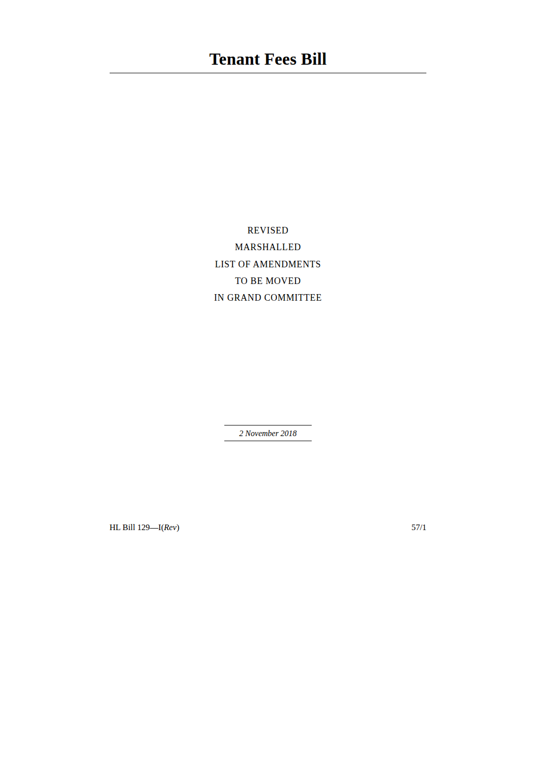Tenant Fees Bill
REVISED
MARSHALLED
LIST OF AMENDMENTS
TO BE MOVED
IN GRAND COMMITTEE
2 November 2018
HL Bill 129—I(Rev)
57/1